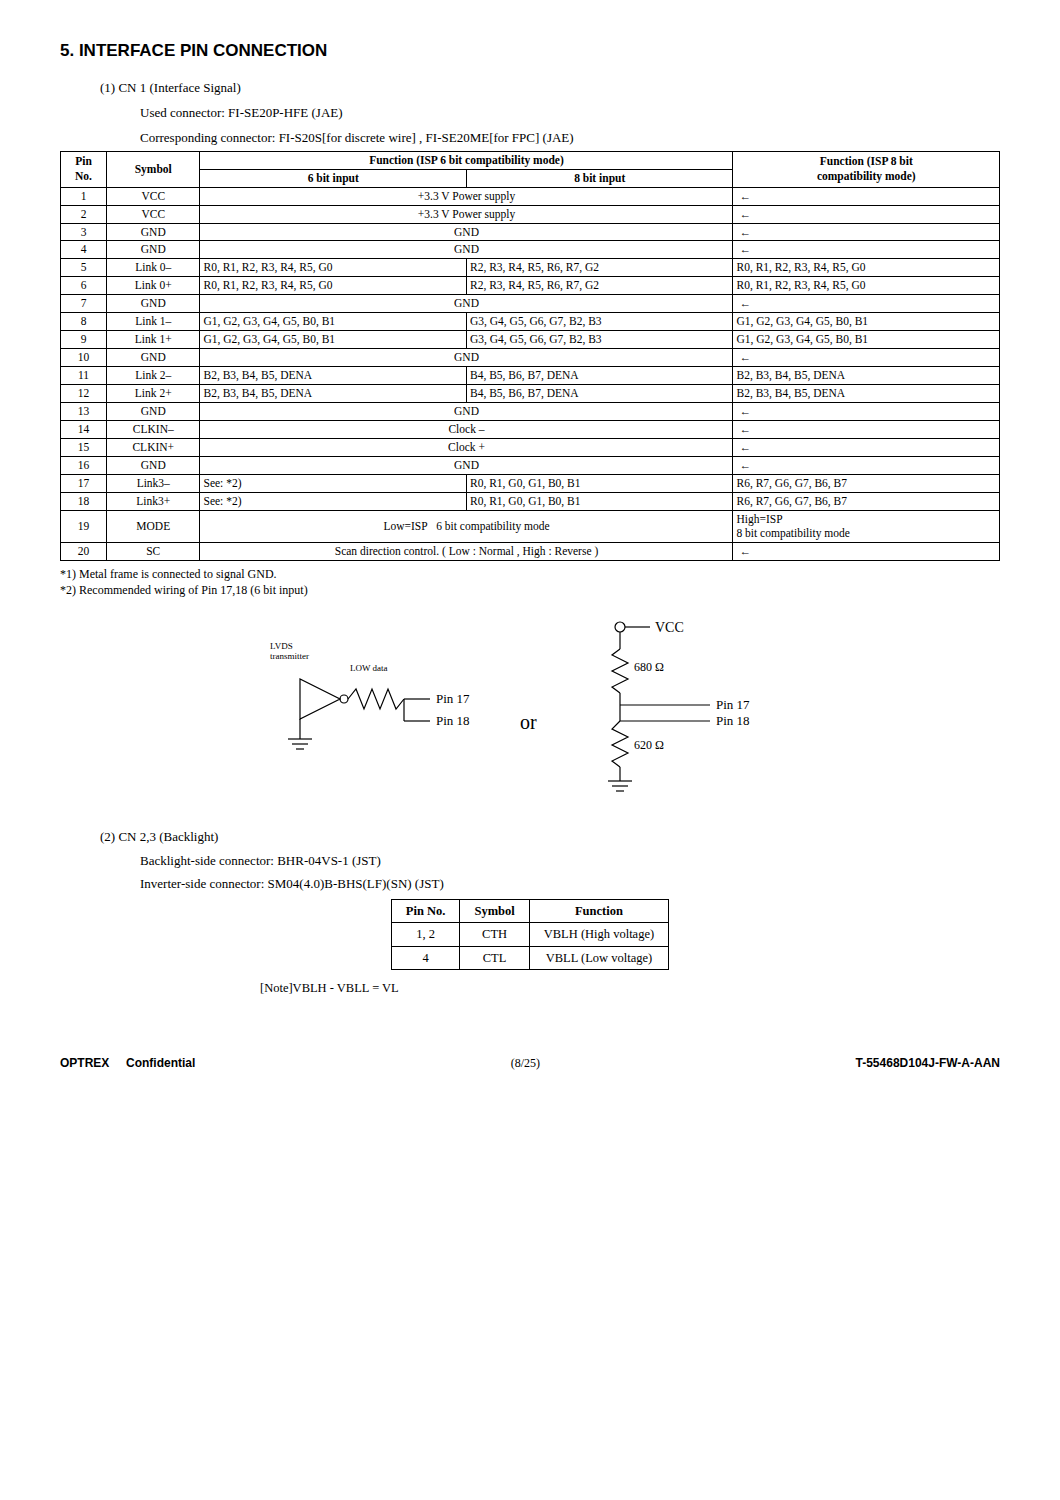5. INTERFACE PIN CONNECTION
(1) CN 1 (Interface Signal)
Used connector: FI-SE20P-HFE (JAE)
Corresponding connector: FI-S20S[for discrete wire] , FI-SE20ME[for FPC] (JAE)
| Pin No. | Symbol | Function (ISP 6 bit compatibility mode) | Function (ISP 8 bit compatibility mode) |
| --- | --- | --- | --- |
| 6 bit input | 8 bit input |
| 1 | VCC | +3.3 V Power supply | ← |
| 2 | VCC | +3.3 V Power supply | ← |
| 3 | GND | GND | ← |
| 4 | GND | GND | ← |
| 5 | Link 0– | R0, R1, R2, R3, R4, R5, G0 | R2, R3, R4, R5, R6, R7, G2 | R0, R1, R2, R3, R4, R5, G0 |
| 6 | Link 0+ | R0, R1, R2, R3, R4, R5, G0 | R2, R3, R4, R5, R6, R7, G2 | R0, R1, R2, R3, R4, R5, G0 |
| 7 | GND | GND | ← |
| 8 | Link 1– | G1, G2, G3, G4, G5, B0, B1 | G3, G4, G5, G6, G7, B2, B3 | G1, G2, G3, G4, G5, B0, B1 |
| 9 | Link 1+ | G1, G2, G3, G4, G5, B0, B1 | G3, G4, G5, G6, G7, B2, B3 | G1, G2, G3, G4, G5, B0, B1 |
| 10 | GND | GND | ← |
| 11 | Link 2– | B2, B3, B4, B5, DENA | B4, B5, B6, B7, DENA | B2, B3, B4, B5, DENA |
| 12 | Link 2+ | B2, B3, B4, B5, DENA | B4, B5, B6, B7, DENA | B2, B3, B4, B5, DENA |
| 13 | GND | GND | ← |
| 14 | CLKIN– | Clock – | ← |
| 15 | CLKIN+ | Clock + | ← |
| 16 | GND | GND | ← |
| 17 | Link3– | See: *2) | R0, R1, G0, G1, B0, B1 | R6, R7, G6, G7, B6, B7 |
| 18 | Link3+ | See: *2) | R0, R1, G0, G1, B0, B1 | R6, R7, G6, G7, B6, B7 |
| 19 | MODE | Low=ISP 6 bit compatibility mode | High=ISP 8 bit compatibility mode |
| 20 | SC | Scan direction control. ( Low : Normal , High : Reverse ) | ← |
*1) Metal frame is connected to signal GND.
*2) Recommended wiring of Pin 17,18 (6 bit input)
LVDS transmitter LOW data Pin 17 Pin 18 or VCC 680 Ω Pin 17 Pin 18 620 Ω
(2) CN 2,3 (Backlight)
Backlight-side connector: BHR-04VS-1 (JST)
Inverter-side connector: SM04(4.0)B-BHS(LF)(SN) (JST)
| Pin No. | Symbol | Function |
| --- | --- | --- |
| 1, 2 | CTH | VBLH (High voltage) |
| 4 | CTL | VBLL (Low voltage) |
[Note]VBLH - VBLL = VL
OPTREX Confidential
(8/25)
T-55468D104J-FW-A-AAN